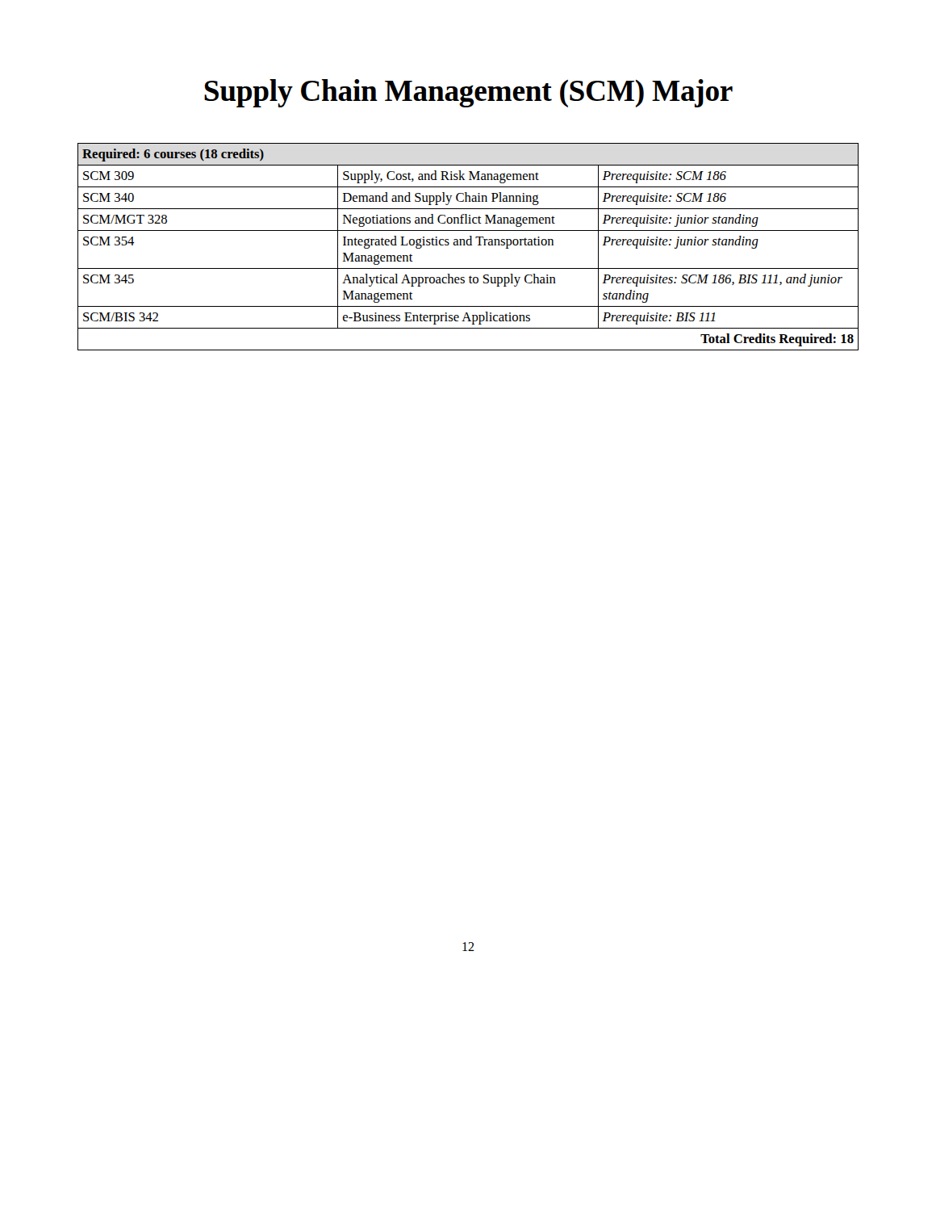Supply Chain Management (SCM) Major
| Required: 6 courses (18 credits) |
| SCM 309 | Supply, Cost, and Risk Management | Prerequisite: SCM 186 |
| SCM 340 | Demand and Supply Chain Planning | Prerequisite: SCM 186 |
| SCM/MGT 328 | Negotiations and Conflict Management | Prerequisite: junior standing |
| SCM 354 | Integrated Logistics and Transportation Management | Prerequisite: junior standing |
| SCM 345 | Analytical Approaches to Supply Chain Management | Prerequisites: SCM 186, BIS 111, and junior standing |
| SCM/BIS 342 | e-Business Enterprise Applications | Prerequisite: BIS 111 |
| Total Credits Required: 18 |
12